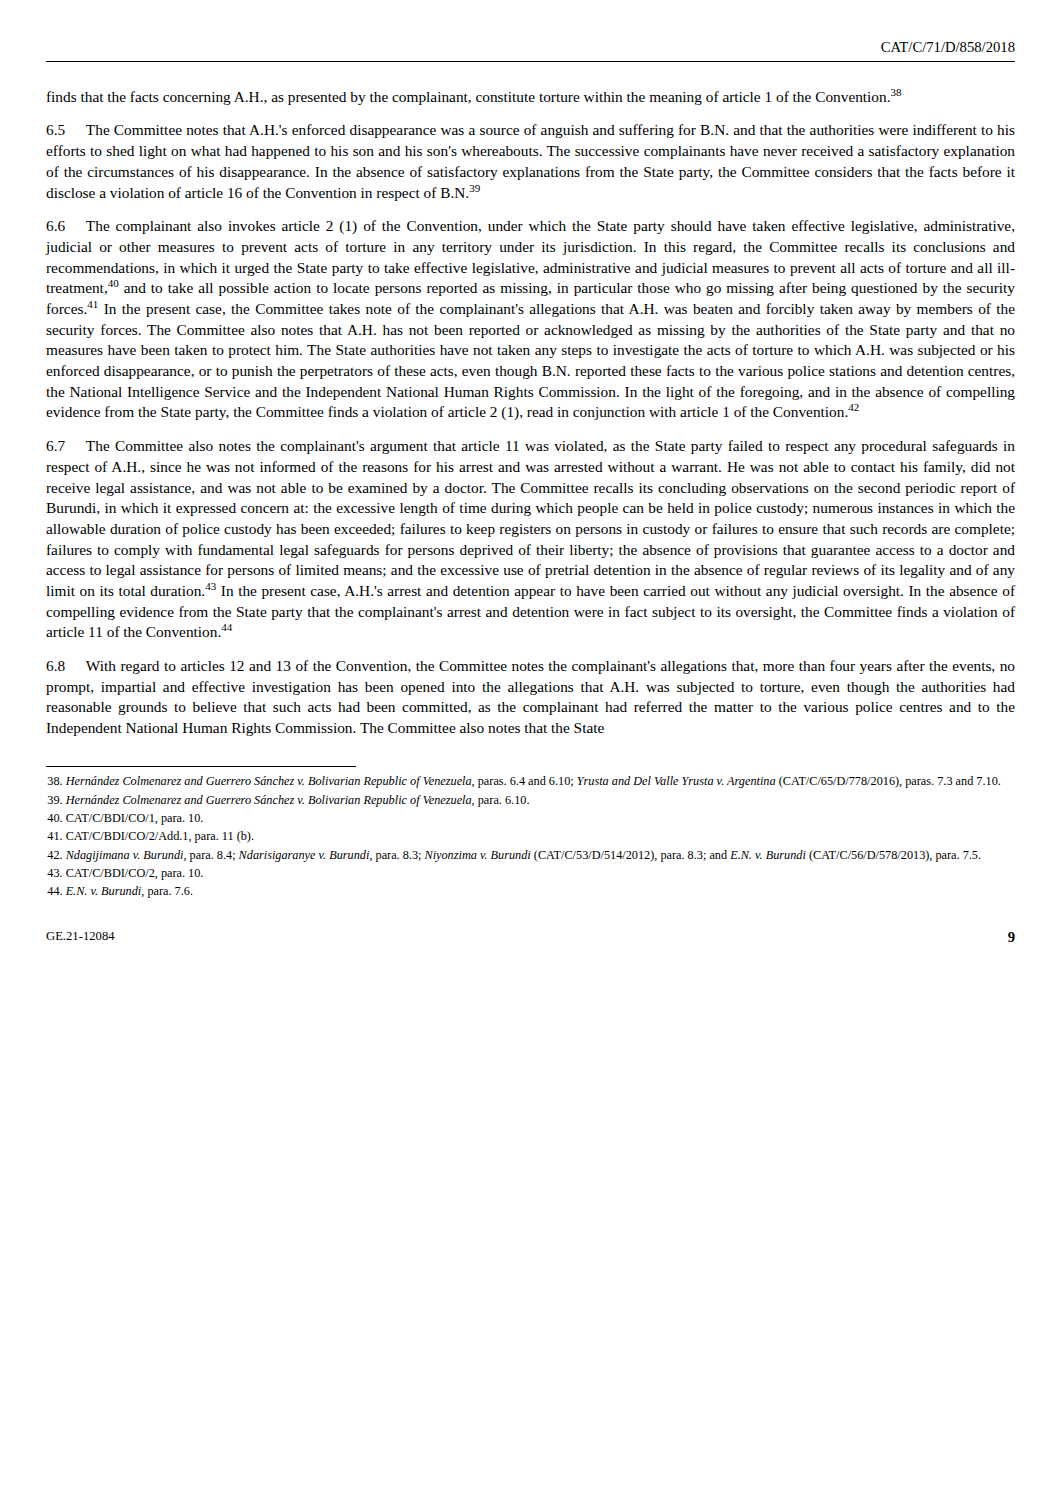CAT/C/71/D/858/2018
finds that the facts concerning A.H., as presented by the complainant, constitute torture within the meaning of article 1 of the Convention.38
6.5 The Committee notes that A.H.'s enforced disappearance was a source of anguish and suffering for B.N. and that the authorities were indifferent to his efforts to shed light on what had happened to his son and his son's whereabouts. The successive complainants have never received a satisfactory explanation of the circumstances of his disappearance. In the absence of satisfactory explanations from the State party, the Committee considers that the facts before it disclose a violation of article 16 of the Convention in respect of B.N.39
6.6 The complainant also invokes article 2 (1) of the Convention, under which the State party should have taken effective legislative, administrative, judicial or other measures to prevent acts of torture in any territory under its jurisdiction. In this regard, the Committee recalls its conclusions and recommendations, in which it urged the State party to take effective legislative, administrative and judicial measures to prevent all acts of torture and all ill-treatment,40 and to take all possible action to locate persons reported as missing, in particular those who go missing after being questioned by the security forces.41 In the present case, the Committee takes note of the complainant's allegations that A.H. was beaten and forcibly taken away by members of the security forces. The Committee also notes that A.H. has not been reported or acknowledged as missing by the authorities of the State party and that no measures have been taken to protect him. The State authorities have not taken any steps to investigate the acts of torture to which A.H. was subjected or his enforced disappearance, or to punish the perpetrators of these acts, even though B.N. reported these facts to the various police stations and detention centres, the National Intelligence Service and the Independent National Human Rights Commission. In the light of the foregoing, and in the absence of compelling evidence from the State party, the Committee finds a violation of article 2 (1), read in conjunction with article 1 of the Convention.42
6.7 The Committee also notes the complainant's argument that article 11 was violated, as the State party failed to respect any procedural safeguards in respect of A.H., since he was not informed of the reasons for his arrest and was arrested without a warrant. He was not able to contact his family, did not receive legal assistance, and was not able to be examined by a doctor. The Committee recalls its concluding observations on the second periodic report of Burundi, in which it expressed concern at: the excessive length of time during which people can be held in police custody; numerous instances in which the allowable duration of police custody has been exceeded; failures to keep registers on persons in custody or failures to ensure that such records are complete; failures to comply with fundamental legal safeguards for persons deprived of their liberty; the absence of provisions that guarantee access to a doctor and access to legal assistance for persons of limited means; and the excessive use of pretrial detention in the absence of regular reviews of its legality and of any limit on its total duration.43 In the present case, A.H.'s arrest and detention appear to have been carried out without any judicial oversight. In the absence of compelling evidence from the State party that the complainant's arrest and detention were in fact subject to its oversight, the Committee finds a violation of article 11 of the Convention.44
6.8 With regard to articles 12 and 13 of the Convention, the Committee notes the complainant's allegations that, more than four years after the events, no prompt, impartial and effective investigation has been opened into the allegations that A.H. was subjected to torture, even though the authorities had reasonable grounds to believe that such acts had been committed, as the complainant had referred the matter to the various police centres and to the Independent National Human Rights Commission. The Committee also notes that the State
Hernández Colmenarez and Guerrero Sánchez v. Bolivarian Republic of Venezuela, paras. 6.4 and 6.10; Yrusta and Del Valle Yrusta v. Argentina (CAT/C/65/D/778/2016), paras. 7.3 and 7.10.
Hernández Colmenarez and Guerrero Sánchez v. Bolivarian Republic of Venezuela, para. 6.10.
CAT/C/BDI/CO/1, para. 10.
CAT/C/BDI/CO/2/Add.1, para. 11 (b).
Ndagijimana v. Burundi, para. 8.4; Ndarisigaranye v. Burundi, para. 8.3; Niyonzima v. Burundi (CAT/C/53/D/514/2012), para. 8.3; and E.N. v. Burundi (CAT/C/56/D/578/2013), para. 7.5.
CAT/C/BDI/CO/2, para. 10.
E.N. v. Burundi, para. 7.6.
GE.21-12084
9